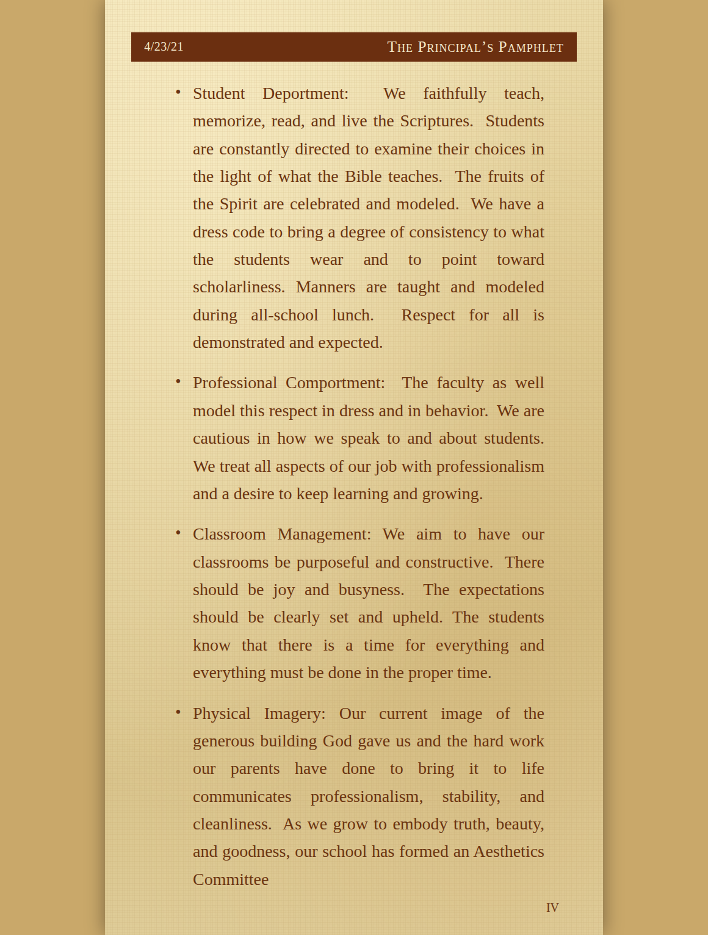4/23/21 The Principal’s Pamphlet
Student Deportment: We faithfully teach, memorize, read, and live the Scriptures. Students are constantly directed to examine their choices in the light of what the Bible teaches. The fruits of the Spirit are celebrated and modeled. We have a dress code to bring a degree of consistency to what the students wear and to point toward scholarliness. Manners are taught and modeled during all-school lunch. Respect for all is demonstrated and expected.
Professional Comportment: The faculty as well model this respect in dress and in behavior. We are cautious in how we speak to and about students. We treat all aspects of our job with professionalism and a desire to keep learning and growing.
Classroom Management: We aim to have our classrooms be purposeful and constructive. There should be joy and busyness. The expectations should be clearly set and upheld. The students know that there is a time for everything and everything must be done in the proper time.
Physical Imagery: Our current image of the generous building God gave us and the hard work our parents have done to bring it to life communicates professionalism, stability, and cleanliness. As we grow to embody truth, beauty, and goodness, our school has formed an Aesthetics Committee
IV